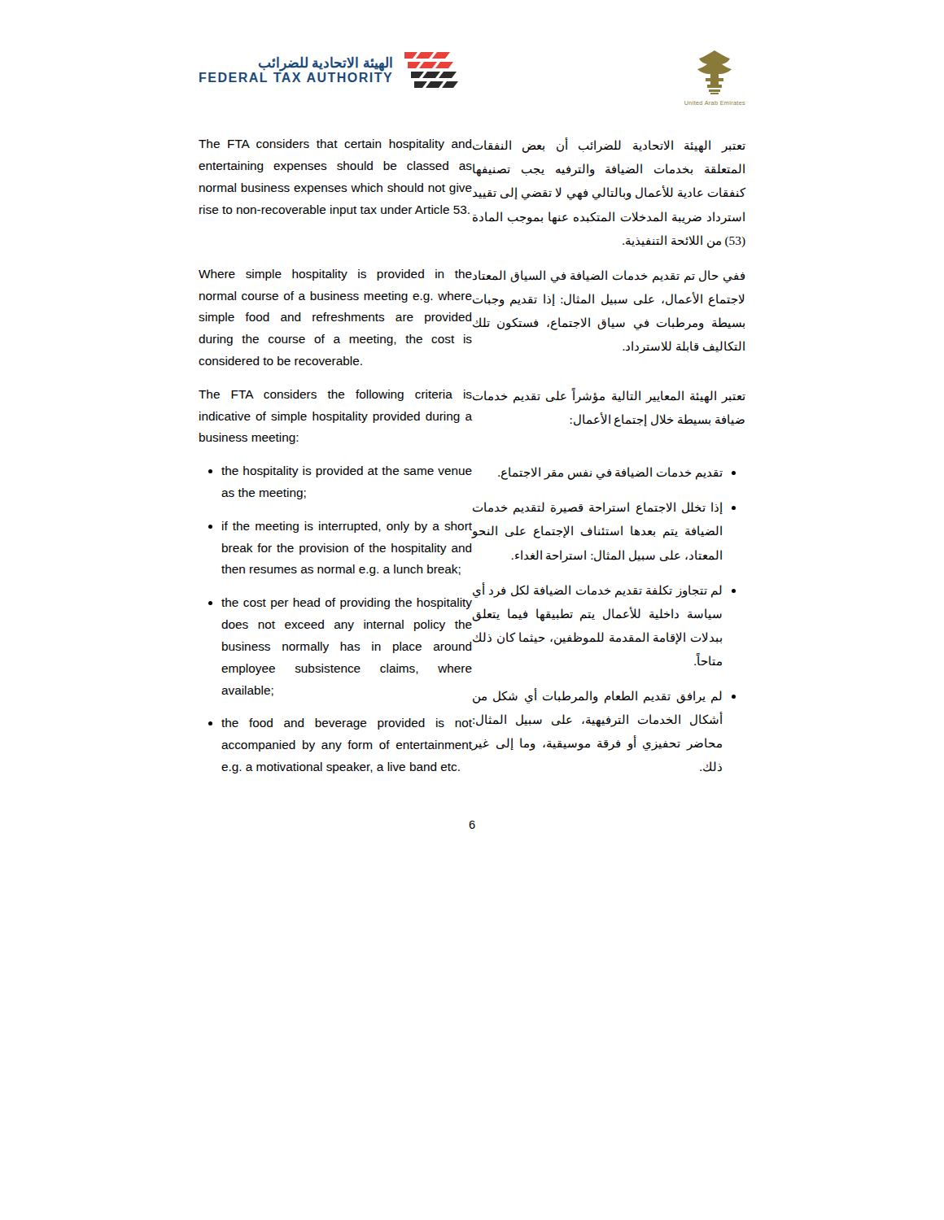الهيئة الاتحادية للضرائب
FEDERAL TAX AUTHORITY
United Arab Emirates
| The FTA considers that certain hospitality and entertaining expenses should be classed as normal business expenses which should not give rise to non-recoverable input tax under Article 53. | تعتبر الهيئة الاتحادية للضرائب أن بعض النفقات المتعلقة بخدمات الضيافة والترفيه يجب تصنيفها كنفقات عادية للأعمال وبالتالي فهي لا تقضي إلى تقييد استرداد ضريبة المدخلات المتكبده عنها بموجب المادة (53) من اللائحة التنفيذية. |
| Where simple hospitality is provided in the normal course of a business meeting e.g. where simple food and refreshments are provided during the course of a meeting, the cost is considered to be recoverable. | ففي حال تم تقديم خدمات الضيافة في السياق المعتاد لاجتماع الأعمال، على سبيل المثال: إذا تقديم وجبات بسيطة ومرطبات في سياق الاجتماع، فستكون تلك التكاليف قابلة للاسترداد. |
| The FTA considers the following criteria is indicative of simple hospitality provided during a business meeting: | تعتبر الهيئة المعايير التالية مؤشراً على تقديم خدمات ضيافة بسيطة خلال إجتماع الأعمال: |
| the hospitality is provided at the same venue as the meeting; if the meeting is interrupted, only by a short break for the provision of the hospitality and then resumes as normal e.g. a lunch break; the cost per head of providing the hospitality does not exceed any internal policy the business normally has in place around employee subsistence claims, where available; the food and beverage provided is not accompanied by any form of entertainment e.g. a motivational speaker, a live band etc. | تقديم خدمات الضيافة في نفس مقر الاجتماع. إذا تخلل الاجتماع استراحة قصيرة لتقديم خدمات الضيافة يتم بعدها استئناف الإجتماع على النحو المعتاد، على سبيل المثال: استراحة الغداء. لم تتجاوز تكلفة تقديم خدمات الضيافة لكل فرد أي سياسة داخلية للأعمال يتم تطبيقها فيما يتعلق ببدلات الإقامة المقدمة للموظفين، حيثما كان ذلك متاحاً. لم يرافق تقديم الطعام والمرطبات أي شكل من أشكال الخدمات الترفيهية، على سبيل المثال: محاضر تحفيزي أو فرقة موسيقية، وما إلى غير ذلك. |
6